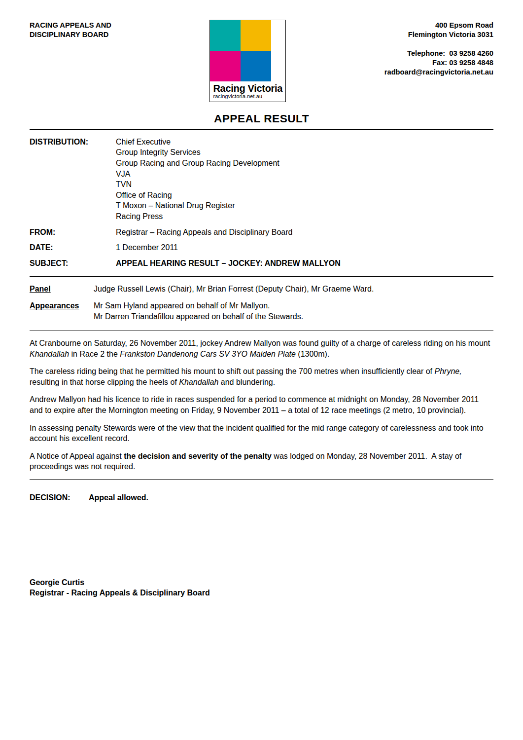RACING APPEALS AND
DISCIPLINARY BOARD
Racing Victoria
racingvictoria.net.au
400 Epsom Road
Flemington Victoria 3031
Telephone: 03 9258 4260
Fax: 03 9258 4848
radboard@racingvictoria.net.au
APPEAL RESULT
| DISTRIBUTION: | Chief Executive Group Integrity Services Group Racing and Group Racing Development VJA TVN Office of Racing T Moxon – National Drug Register Racing Press |
| FROM: | Registrar – Racing Appeals and Disciplinary Board |
| DATE: | 1 December 2011 |
| SUBJECT: | APPEAL HEARING RESULT – JOCKEY: ANDREW MALLYON |
| Panel | Judge Russell Lewis (Chair), Mr Brian Forrest (Deputy Chair), Mr Graeme Ward. |
| Appearances | Mr Sam Hyland appeared on behalf of Mr Mallyon. Mr Darren Triandafillou appeared on behalf of the Stewards. |
At Cranbourne on Saturday, 26 November 2011, jockey Andrew Mallyon was found guilty of a charge of careless riding on his mount Khandallah in Race 2 the Frankston Dandenong Cars SV 3YO Maiden Plate (1300m).
The careless riding being that he permitted his mount to shift out passing the 700 metres when insufficiently clear of Phryne, resulting in that horse clipping the heels of Khandallah and blundering.
Andrew Mallyon had his licence to ride in races suspended for a period to commence at midnight on Monday, 28 November 2011 and to expire after the Mornington meeting on Friday, 9 November 2011 – a total of 12 race meetings (2 metro, 10 provincial).
In assessing penalty Stewards were of the view that the incident qualified for the mid range category of carelessness and took into account his excellent record.
A Notice of Appeal against the decision and severity of the penalty was lodged on Monday, 28 November 2011. A stay of proceedings was not required.
DECISION: Appeal allowed.
Georgie Curtis
Registrar - Racing Appeals & Disciplinary Board